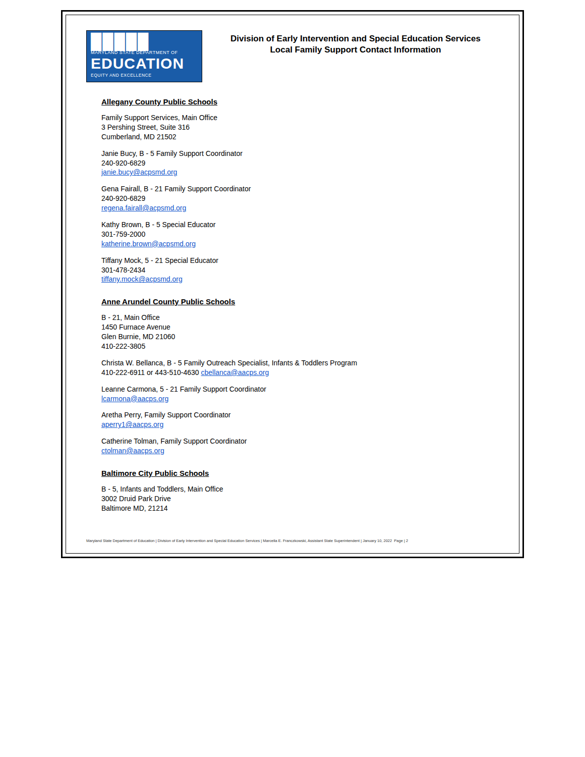█████
MARYLAND STATE DEPARTMENT OF
EDUCATION
EQUITY AND EXCELLENCE
Division of Early Intervention and Special Education Services
Local Family Support Contact Information
Allegany County Public Schools
Family Support Services, Main Office
3 Pershing Street, Suite 316
Cumberland, MD 21502
Janie Bucy, B - 5 Family Support Coordinator
240-920-6829
janie.bucy@acpsmd.org
Gena Fairall, B - 21 Family Support Coordinator
240-920-6829
regena.fairall@acpsmd.org
Kathy Brown, B - 5 Special Educator
301-759-2000
katherine.brown@acpsmd.org
Tiffany Mock, 5 - 21 Special Educator
301-478-2434
tiffany.mock@acpsmd.org
Anne Arundel County Public Schools
B - 21, Main Office
1450 Furnace Avenue
Glen Burnie, MD 21060
410-222-3805
Christa W. Bellanca, B - 5 Family Outreach Specialist, Infants & Toddlers Program
410-222-6911 or 443-510-4630 cbellanca@aacps.org
Leanne Carmona, 5 - 21 Family Support Coordinator
lcarmona@aacps.org
Aretha Perry, Family Support Coordinator
aperry1@aacps.org
Catherine Tolman, Family Support Coordinator
ctolman@aacps.org
Baltimore City Public Schools
B - 5, Infants and Toddlers, Main Office
3002 Druid Park Drive
Baltimore MD, 21214
Maryland State Department of Education | Division of Early Intervention and Special Education Services | Marcella E. Franczkowski, Assistant State Superintendent | January 10, 2022 Page | 2